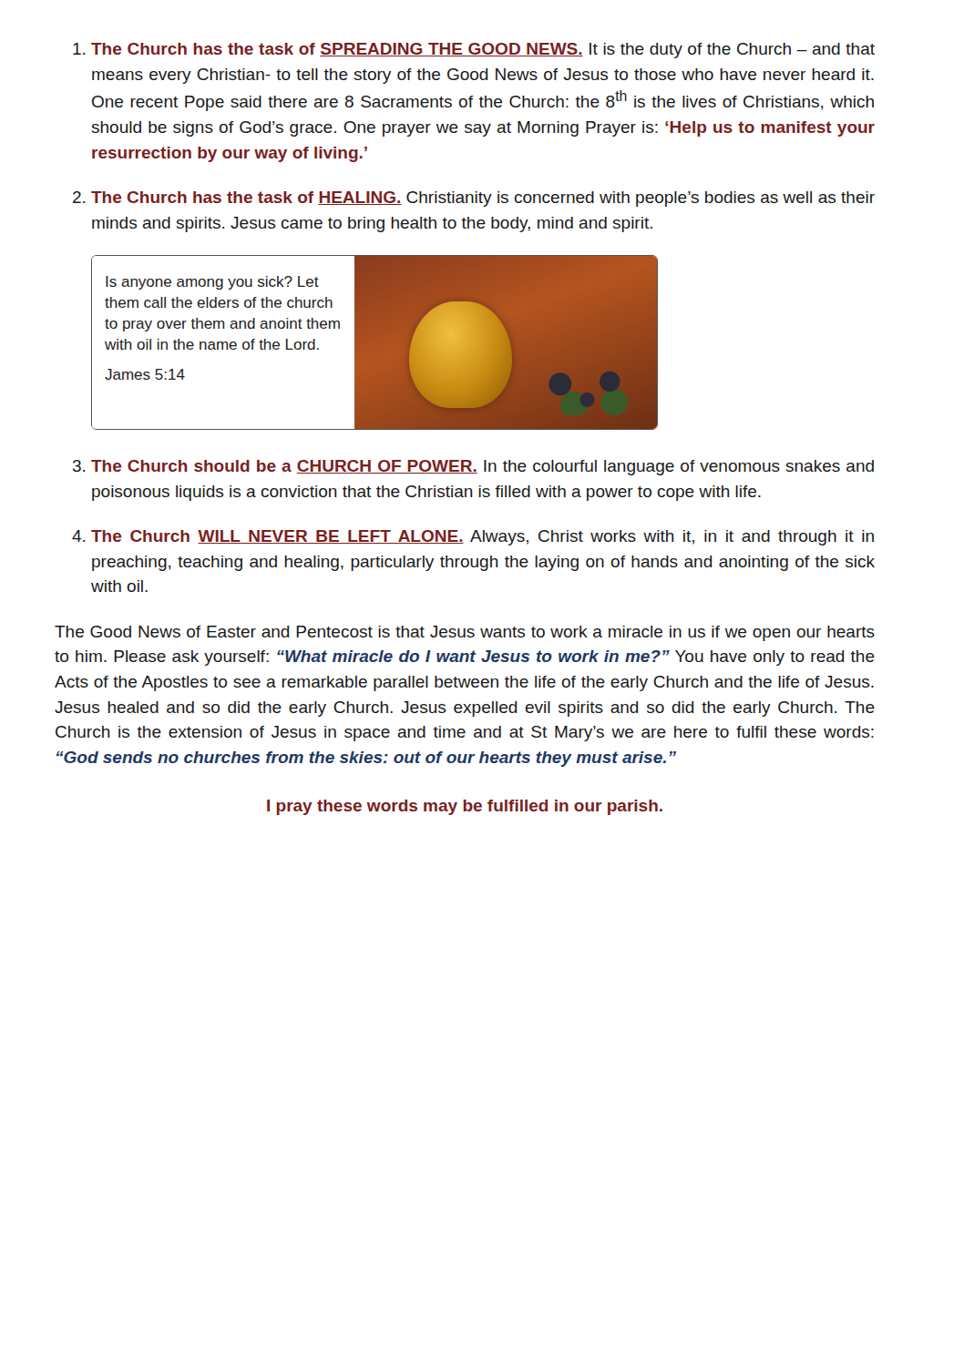The Church has the task of SPREADING THE GOOD NEWS. It is the duty of the Church – and that means every Christian- to tell the story of the Good News of Jesus to those who have never heard it. One recent Pope said there are 8 Sacraments of the Church: the 8th is the lives of Christians, which should be signs of God’s grace. One prayer we say at Morning Prayer is: ‘Help us to manifest your resurrection by our way of living.’
The Church has the task of HEALING. Christianity is concerned with people’s bodies as well as their minds and spirits. Jesus came to bring health to the body, mind and spirit.
Is anyone among you sick? Let them call the elders of the church to pray over them and anoint them with oil in the name of the Lord. James 5:14
The Church should be a CHURCH OF POWER. In the colourful language of venomous snakes and poisonous liquids is a conviction that the Christian is filled with a power to cope with life.
The Church WILL NEVER BE LEFT ALONE. Always, Christ works with it, in it and through it in preaching, teaching and healing, particularly through the laying on of hands and anointing of the sick with oil.
The Good News of Easter and Pentecost is that Jesus wants to work a miracle in us if we open our hearts to him. Please ask yourself: “What miracle do I want Jesus to work in me?” You have only to read the Acts of the Apostles to see a remarkable parallel between the life of the early Church and the life of Jesus. Jesus healed and so did the early Church. Jesus expelled evil spirits and so did the early Church. The Church is the extension of Jesus in space and time and at St Mary’s we are here to fulfil these words: “God sends no churches from the skies: out of our hearts they must arise.”
I pray these words may be fulfilled in our parish.